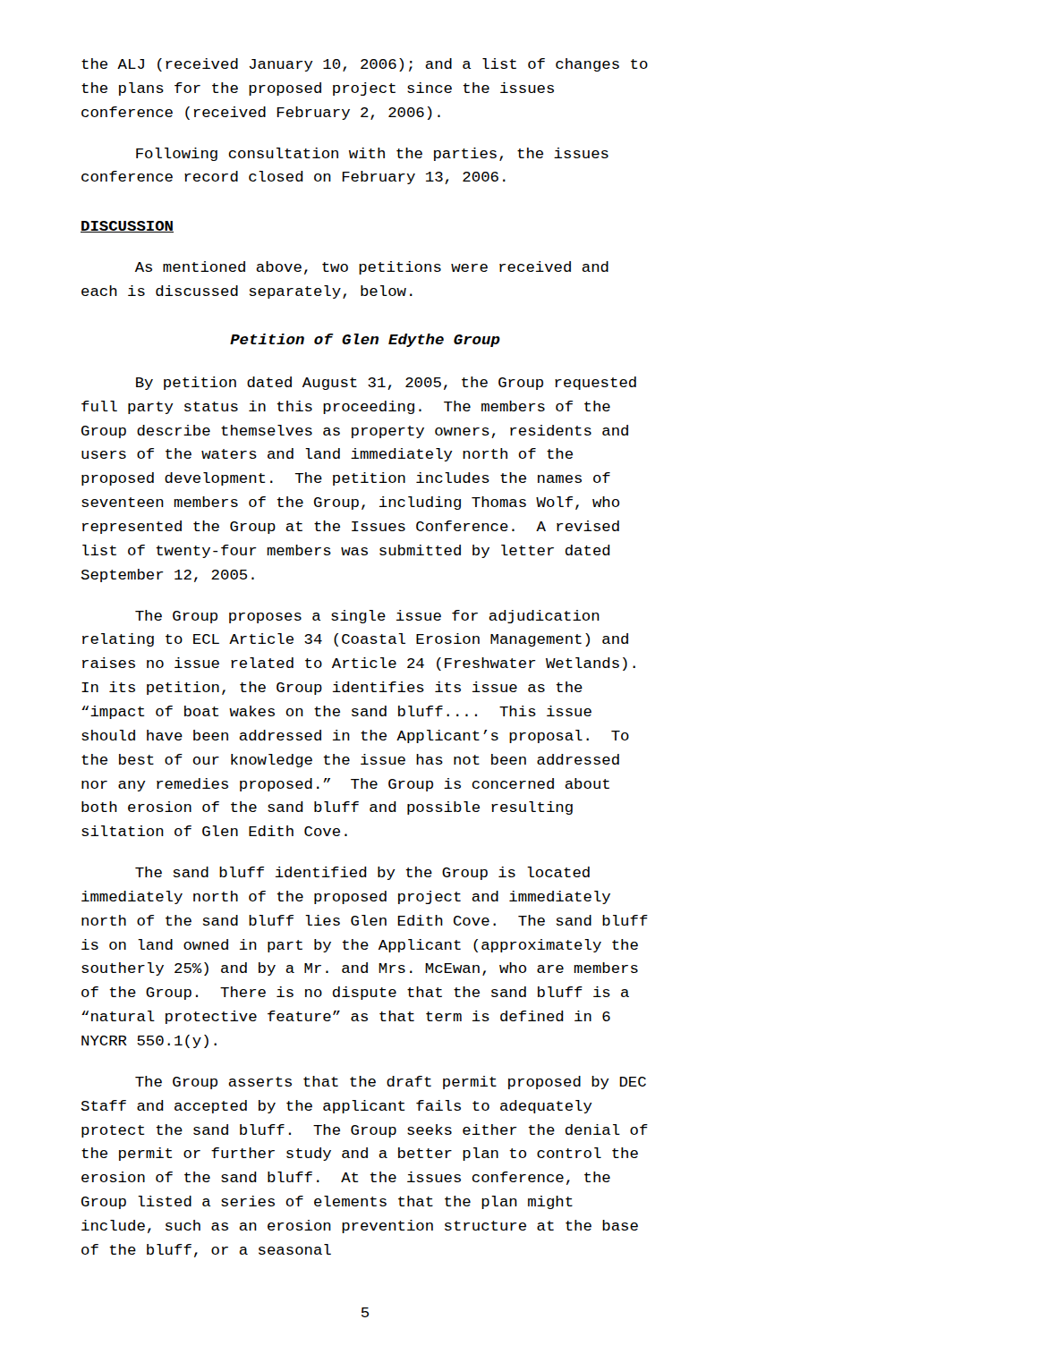the ALJ (received January 10, 2006); and a list of changes to the plans for the proposed project since the issues conference (received February 2, 2006).
Following consultation with the parties, the issues conference record closed on February 13, 2006.
DISCUSSION
As mentioned above, two petitions were received and each is discussed separately, below.
Petition of Glen Edythe Group
By petition dated August 31, 2005, the Group requested full party status in this proceeding. The members of the Group describe themselves as property owners, residents and users of the waters and land immediately north of the proposed development. The petition includes the names of seventeen members of the Group, including Thomas Wolf, who represented the Group at the Issues Conference. A revised list of twenty-four members was submitted by letter dated September 12, 2005.
The Group proposes a single issue for adjudication relating to ECL Article 34 (Coastal Erosion Management) and raises no issue related to Article 24 (Freshwater Wetlands). In its petition, the Group identifies its issue as the “impact of boat wakes on the sand bluff.... This issue should have been addressed in the Applicant’s proposal. To the best of our knowledge the issue has not been addressed nor any remedies proposed.” The Group is concerned about both erosion of the sand bluff and possible resulting siltation of Glen Edith Cove.
The sand bluff identified by the Group is located immediately north of the proposed project and immediately north of the sand bluff lies Glen Edith Cove. The sand bluff is on land owned in part by the Applicant (approximately the southerly 25%) and by a Mr. and Mrs. McEwan, who are members of the Group. There is no dispute that the sand bluff is a “natural protective feature” as that term is defined in 6 NYCRR 550.1(y).
The Group asserts that the draft permit proposed by DEC Staff and accepted by the applicant fails to adequately protect the sand bluff. The Group seeks either the denial of the permit or further study and a better plan to control the erosion of the sand bluff. At the issues conference, the Group listed a series of elements that the plan might include, such as an erosion prevention structure at the base of the bluff, or a seasonal
5